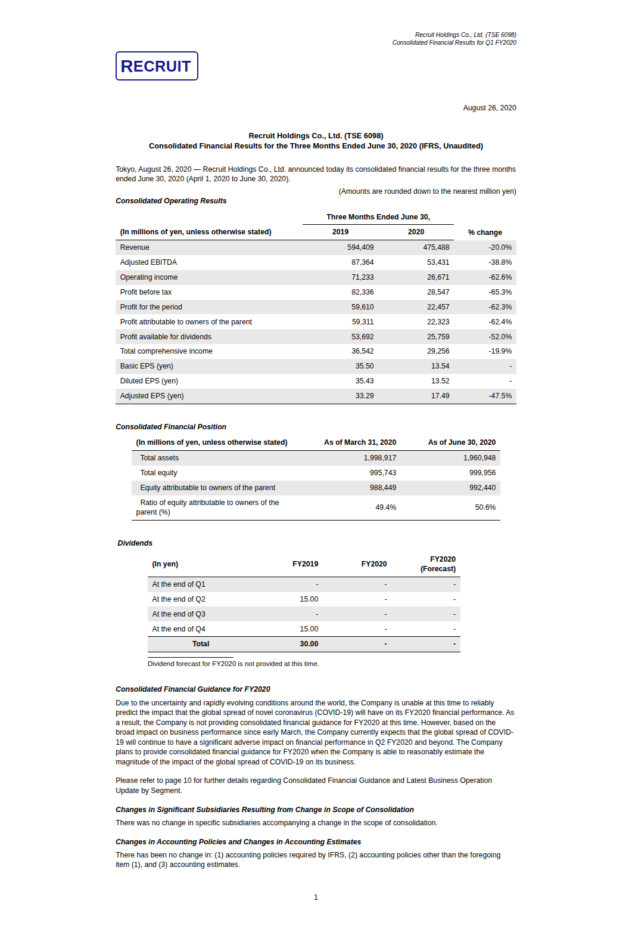Recruit Holdings Co., Ltd. (TSE 6098)
Consolidated Financial Results for Q1 FY2020
RECRUIT
August 26, 2020
Recruit Holdings Co., Ltd. (TSE 6098) Consolidated Financial Results for the Three Months Ended June 30, 2020 (IFRS, Unaudited)
Tokyo, August 26, 2020 — Recruit Holdings Co., Ltd. announced today its consolidated financial results for the three months ended June 30, 2020 (April 1, 2020 to June 30, 2020).
(Amounts are rounded down to the nearest million yen)
Consolidated Operating Results
| | Three Months Ended June 30, | % change |
| --- | --- | --- |
| (In millions of yen, unless otherwise stated) | 2019 | 2020 |
| Revenue | 594,409 | 475,488 | -20.0% |
| Adjusted EBITDA | 87,364 | 53,431 | -38.8% |
| Operating income | 71,233 | 26,671 | -62.6% |
| Profit before tax | 82,336 | 28,547 | -65.3% |
| Profit for the period | 59,610 | 22,457 | -62.3% |
| Profit attributable to owners of the parent | 59,311 | 22,323 | -62.4% |
| Profit available for dividends | 53,692 | 25,759 | -52.0% |
| Total comprehensive income | 36,542 | 29,256 | -19.9% |
| Basic EPS (yen) | 35.50 | 13.54 | - |
| Diluted EPS (yen) | 35.43 | 13.52 | - |
| Adjusted EPS (yen) | 33.29 | 17.49 | -47.5% |
Consolidated Financial Position
| (In millions of yen, unless otherwise stated) | As of March 31, 2020 | As of June 30, 2020 |
| --- | --- | --- |
| Total assets | 1,998,917 | 1,960,948 |
| Total equity | 995,743 | 999,956 |
| Equity attributable to owners of the parent | 988,449 | 992,440 |
| Ratio of equity attributable to owners of the parent (%) | 49.4% | 50.6% |
Dividends
| (In yen) | FY2019 | FY2020 | FY2020 (Forecast) |
| --- | --- | --- | --- |
| At the end of Q1 | - | - | - |
| At the end of Q2 | 15.00 | - | - |
| At the end of Q3 | - | - | - |
| At the end of Q4 | 15.00 | - | - |
| Total | 30.00 | - | - |
Dividend forecast for FY2020 is not provided at this time.
Consolidated Financial Guidance for FY2020
Due to the uncertainty and rapidly evolving conditions around the world, the Company is unable at this time to reliably predict the impact that the global spread of novel coronavirus (COVID-19) will have on its FY2020 financial performance. As a result, the Company is not providing consolidated financial guidance for FY2020 at this time. However, based on the broad impact on business performance since early March, the Company currently expects that the global spread of COVID-19 will continue to have a significant adverse impact on financial performance in Q2 FY2020 and beyond. The Company plans to provide consolidated financial guidance for FY2020 when the Company is able to reasonably estimate the magnitude of the impact of the global spread of COVID-19 on its business.
Please refer to page 10 for further details regarding Consolidated Financial Guidance and Latest Business Operation Update by Segment.
Changes in Significant Subsidiaries Resulting from Change in Scope of Consolidation
There was no change in specific subsidiaries accompanying a change in the scope of consolidation.
Changes in Accounting Policies and Changes in Accounting Estimates
There has been no change in: (1) accounting policies required by IFRS, (2) accounting policies other than the foregoing item (1), and (3) accounting estimates.
1